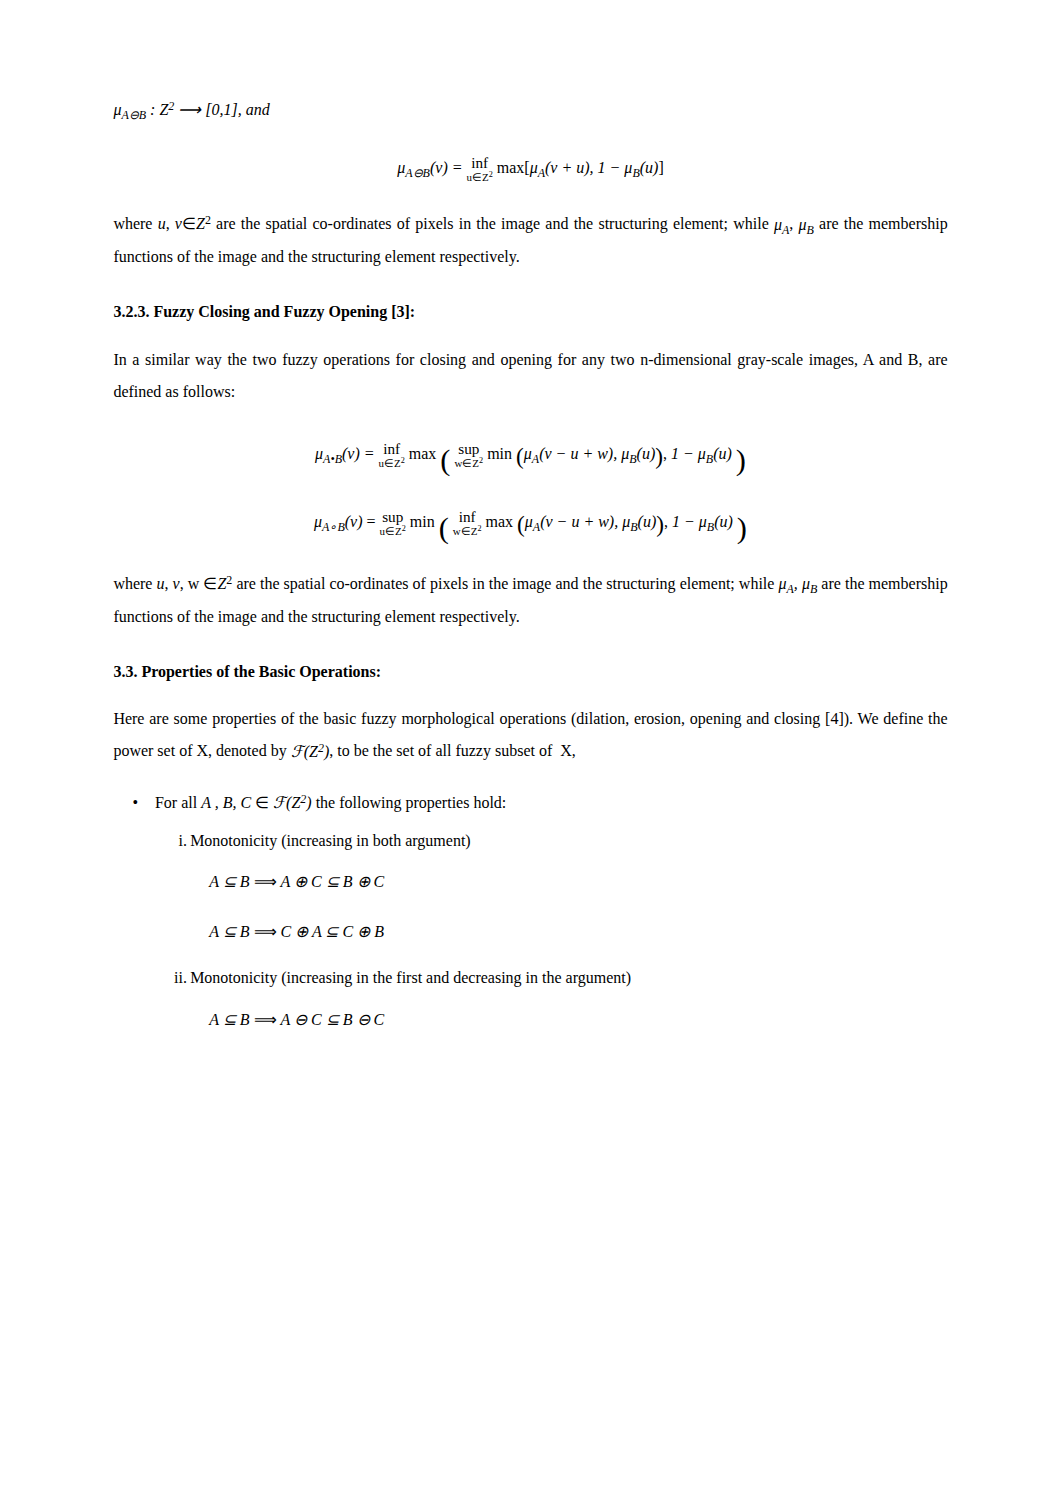μA⊖B : Z2 ⟶ [0,1], and
μA⊖B(v) = inf u∈Z2 max[μA(v + u), 1 − μB(u)]
where u, v∈Z2 are the spatial co-ordinates of pixels in the image and the structuring element; while μA, μB are the membership functions of the image and the structuring element respectively.
3.2.3. Fuzzy Closing and Fuzzy Opening [3]:
In a similar way the two fuzzy operations for closing and opening for any two n-dimensional gray-scale images, A and B, are defined as follows:
μA•B(v) = inf u∈Z2 max ( sup w∈Z2 min (μA(v − u + w), μB(u)), 1 − μB(u) )
μA∘B(v) = sup u∈Z2 min ( inf w∈Z2 max (μA(v − u + w), μB(u)), 1 − μB(u) )
where u, v, w ∈Z2 are the spatial co-ordinates of pixels in the image and the structuring element; while μA, μB are the membership functions of the image and the structuring element respectively.
3.3. Properties of the Basic Operations:
Here are some properties of the basic fuzzy morphological operations (dilation, erosion, opening and closing [4]). We define the power set of X, denoted by ℱ(Z2), to be the set of all fuzzy subset of X,
For all A , B, C ∈ ℱ(Z2) the following properties hold:
Monotonicity (increasing in both argument)
A ⊆ B ⟹ A ⊕ C ⊆ B ⊕ C
A ⊆ B ⟹ C ⊕ A ⊆ C ⊕ B
Monotonicity (increasing in the first and decreasing in the argument)
A ⊆ B ⟹ A ⊖ C ⊆ B ⊖ C